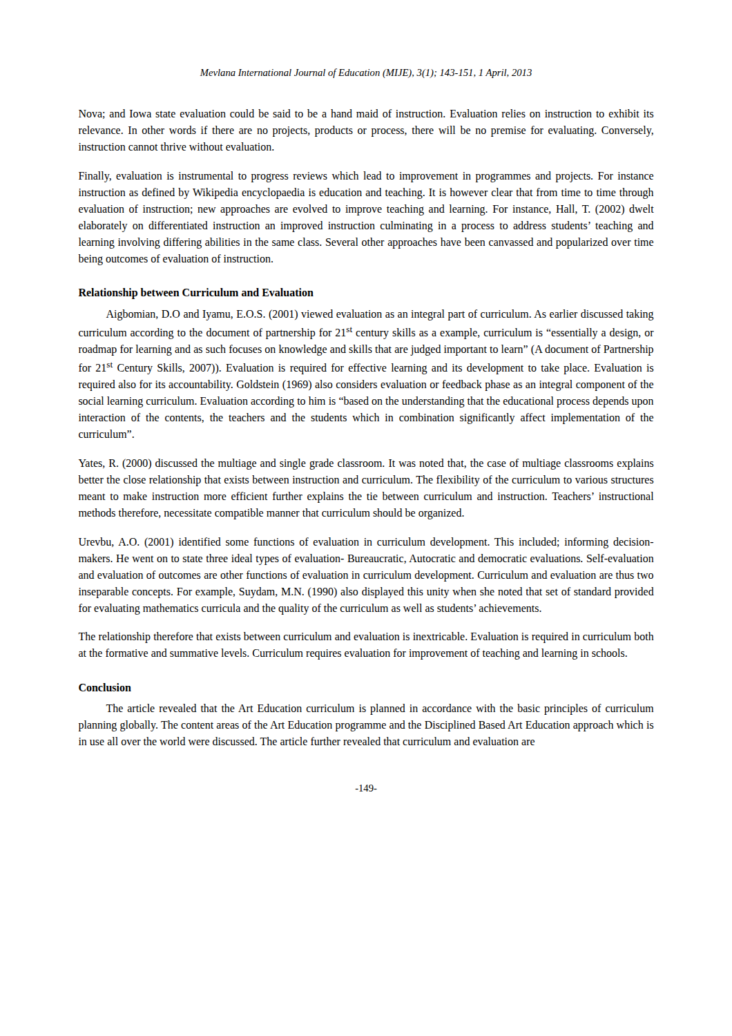Mevlana International Journal of Education (MIJE), 3(1); 143-151, 1 April, 2013
Nova; and Iowa state evaluation could be said to be a hand maid of instruction. Evaluation relies on instruction to exhibit its relevance. In other words if there are no projects, products or process, there will be no premise for evaluating. Conversely, instruction cannot thrive without evaluation.
Finally, evaluation is instrumental to progress reviews which lead to improvement in programmes and projects. For instance instruction as defined by Wikipedia encyclopaedia is education and teaching. It is however clear that from time to time through evaluation of instruction; new approaches are evolved to improve teaching and learning. For instance, Hall, T. (2002) dwelt elaborately on differentiated instruction an improved instruction culminating in a process to address students’ teaching and learning involving differing abilities in the same class. Several other approaches have been canvassed and popularized over time being outcomes of evaluation of instruction.
Relationship between Curriculum and Evaluation
Aigbomian, D.O and Iyamu, E.O.S. (2001) viewed evaluation as an integral part of curriculum. As earlier discussed taking curriculum according to the document of partnership for 21st century skills as a example, curriculum is “essentially a design, or roadmap for learning and as such focuses on knowledge and skills that are judged important to learn” (A document of Partnership for 21st Century Skills, 2007)). Evaluation is required for effective learning and its development to take place. Evaluation is required also for its accountability. Goldstein (1969) also considers evaluation or feedback phase as an integral component of the social learning curriculum. Evaluation according to him is “based on the understanding that the educational process depends upon interaction of the contents, the teachers and the students which in combination significantly affect implementation of the curriculum”.
Yates, R. (2000) discussed the multiage and single grade classroom. It was noted that, the case of multiage classrooms explains better the close relationship that exists between instruction and curriculum. The flexibility of the curriculum to various structures meant to make instruction more efficient further explains the tie between curriculum and instruction. Teachers’ instructional methods therefore, necessitate compatible manner that curriculum should be organized.
Urevbu, A.O. (2001) identified some functions of evaluation in curriculum development. This included; informing decision-makers. He went on to state three ideal types of evaluation- Bureaucratic, Autocratic and democratic evaluations. Self-evaluation and evaluation of outcomes are other functions of evaluation in curriculum development. Curriculum and evaluation are thus two inseparable concepts. For example, Suydam, M.N. (1990) also displayed this unity when she noted that set of standard provided for evaluating mathematics curricula and the quality of the curriculum as well as students’ achievements.
The relationship therefore that exists between curriculum and evaluation is inextricable. Evaluation is required in curriculum both at the formative and summative levels. Curriculum requires evaluation for improvement of teaching and learning in schools.
Conclusion
The article revealed that the Art Education curriculum is planned in accordance with the basic principles of curriculum planning globally. The content areas of the Art Education programme and the Disciplined Based Art Education approach which is in use all over the world were discussed. The article further revealed that curriculum and evaluation are
-149-